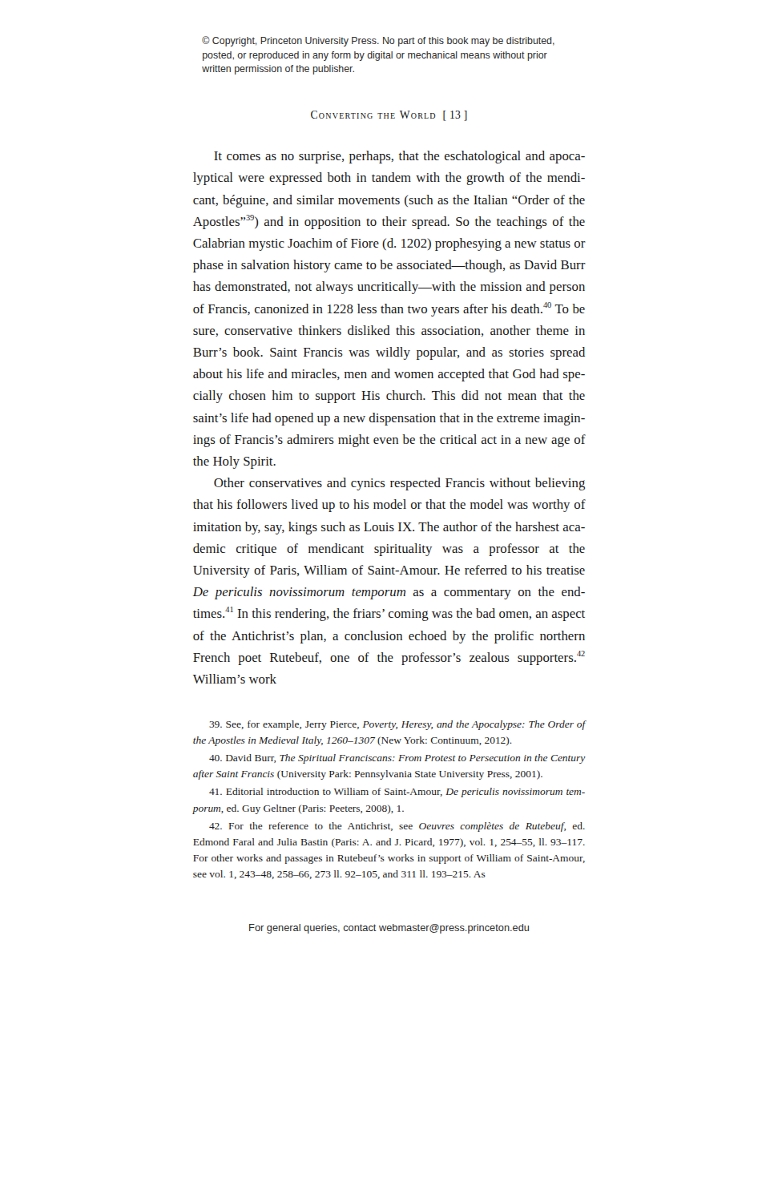© Copyright, Princeton University Press. No part of this book may be distributed, posted, or reproduced in any form by digital or mechanical means without prior written permission of the publisher.
Converting the World [ 13 ]
It comes as no surprise, perhaps, that the eschatological and apocalyptical were expressed both in tandem with the growth of the mendicant, béguine, and similar movements (such as the Italian “Order of the Apostles”39) and in opposition to their spread. So the teachings of the Calabrian mystic Joachim of Fiore (d. 1202) prophesying a new status or phase in salvation history came to be associated—though, as David Burr has demonstrated, not always uncritically—with the mission and person of Francis, canonized in 1228 less than two years after his death.40 To be sure, conservative thinkers disliked this association, another theme in Burr’s book. Saint Francis was wildly popular, and as stories spread about his life and miracles, men and women accepted that God had specially chosen him to support His church. This did not mean that the saint’s life had opened up a new dispensation that in the extreme imaginings of Francis’s admirers might even be the critical act in a new age of the Holy Spirit.
Other conservatives and cynics respected Francis without believing that his followers lived up to his model or that the model was worthy of imitation by, say, kings such as Louis IX. The author of the harshest academic critique of mendicant spirituality was a professor at the University of Paris, William of Saint-Amour. He referred to his treatise De periculis novissimorum temporum as a commentary on the end-times.41 In this rendering, the friars’ coming was the bad omen, an aspect of the Antichrist’s plan, a conclusion echoed by the prolific northern French poet Rutebeuf, one of the professor’s zealous supporters.42 William’s work
39. See, for example, Jerry Pierce, Poverty, Heresy, and the Apocalypse: The Order of the Apostles in Medieval Italy, 1260–1307 (New York: Continuum, 2012).
40. David Burr, The Spiritual Franciscans: From Protest to Persecution in the Century after Saint Francis (University Park: Pennsylvania State University Press, 2001).
41. Editorial introduction to William of Saint-Amour, De periculis novissimorum temporum, ed. Guy Geltner (Paris: Peeters, 2008), 1.
42. For the reference to the Antichrist, see Oeuvres complètes de Rutebeuf, ed. Edmond Faral and Julia Bastin (Paris: A. and J. Picard, 1977), vol. 1, 254–55, ll. 93–117. For other works and passages in Rutebeuf’s works in support of William of Saint-Amour, see vol. 1, 243–48, 258–66, 273 ll. 92–105, and 311 ll. 193–215. As
For general queries, contact webmaster@press.princeton.edu